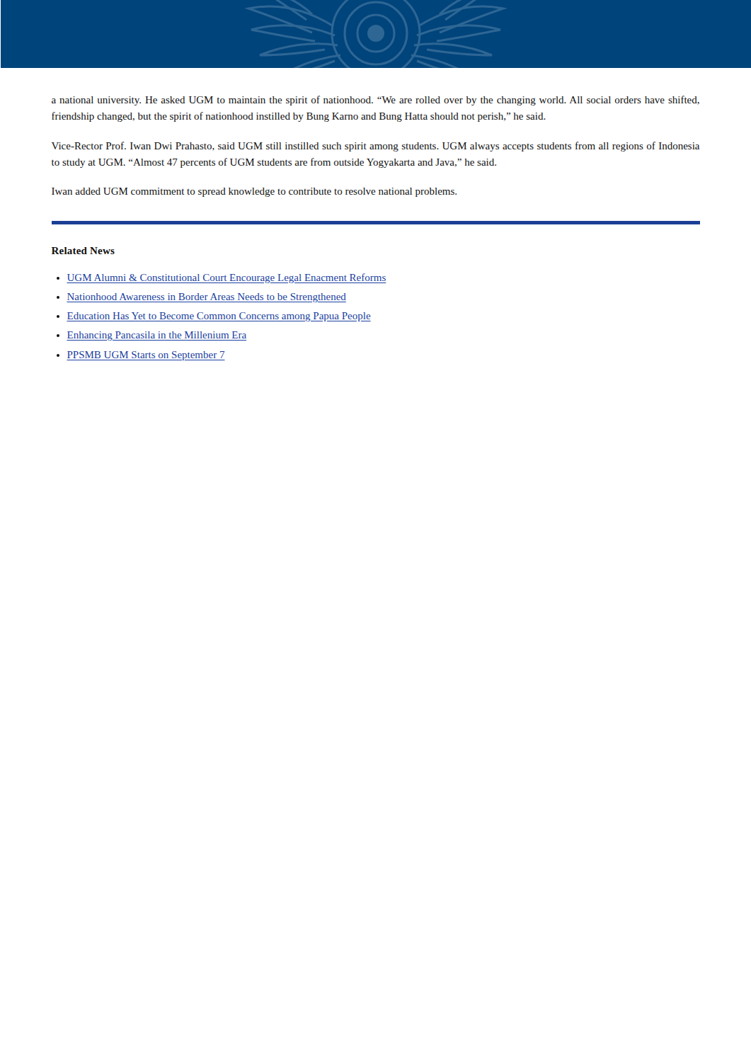a national university. He asked UGM to maintain the spirit of nationhood. “We are rolled over by the changing world. All social orders have shifted, friendship changed, but the spirit of nationhood instilled by Bung Karno and Bung Hatta should not perish,” he said.
Vice-Rector Prof. Iwan Dwi Prahasto, said UGM still instilled such spirit among students. UGM always accepts students from all regions of Indonesia to study at UGM. “Almost 47 percents of UGM students are from outside Yogyakarta and Java,” he said.
Iwan added UGM commitment to spread knowledge to contribute to resolve national problems.
Related News
UGM Alumni & Constitutional Court Encourage Legal Enacment Reforms
Nationhood Awareness in Border Areas Needs to be Strengthened
Education Has Yet to Become Common Concerns among Papua People
Enhancing Pancasila in the Millenium Era
PPSMB UGM Starts on September 7